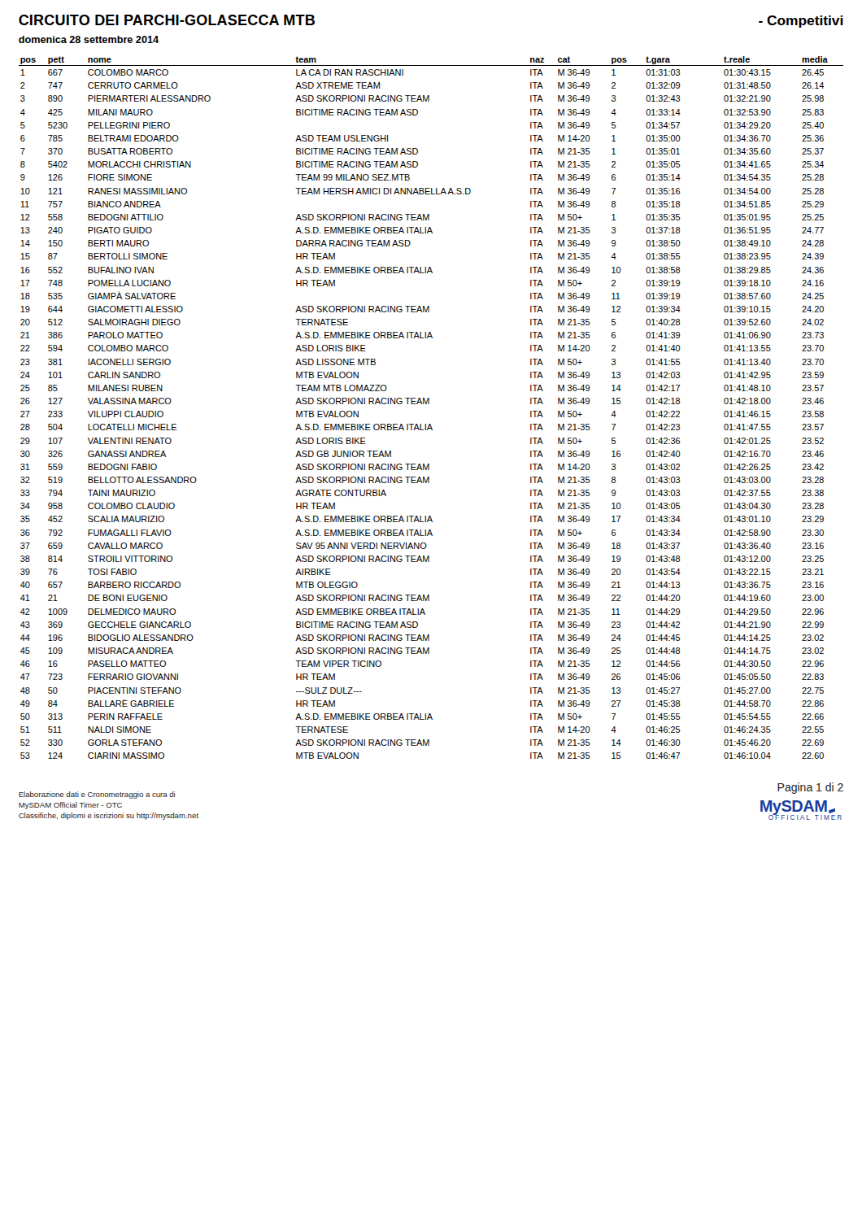CIRCUITO DEI PARCHI-GOLASECCA MTB - Competitivi
domenica 28 settembre 2014
| pos | pett | nome | team | naz | cat | pos | t.gara | t.reale | media |
| --- | --- | --- | --- | --- | --- | --- | --- | --- | --- |
| 1 | 667 | COLOMBO MARCO | LA CA DI RAN RASCHIANI | ITA | M 36-49 | 1 | 01:31:03 | 01:30:43.15 | 26.45 |
| 2 | 747 | CERRUTO CARMELO | ASD XTREME TEAM | ITA | M 36-49 | 2 | 01:32:09 | 01:31:48.50 | 26.14 |
| 3 | 890 | PIERMARTERI ALESSANDRO | ASD SKORPIONI RACING TEAM | ITA | M 36-49 | 3 | 01:32:43 | 01:32:21.90 | 25.98 |
| 4 | 425 | MILANI MAURO | BICITIME RACING TEAM ASD | ITA | M 36-49 | 4 | 01:33:14 | 01:32:53.90 | 25.83 |
| 5 | 5230 | PELLEGRINI PIERO | | ITA | M 36-49 | 5 | 01:34:57 | 01:34:29.20 | 25.40 |
| 6 | 785 | BELTRAMI EDOARDO | ASD TEAM USLENGHI | ITA | M 14-20 | 1 | 01:35:00 | 01:34:36.70 | 25.36 |
| 7 | 370 | BUSATTA ROBERTO | BICITIME RACING TEAM ASD | ITA | M 21-35 | 1 | 01:35:01 | 01:34:35.60 | 25.37 |
| 8 | 5402 | MORLACCHI CHRISTIAN | BICITIME RACING TEAM ASD | ITA | M 21-35 | 2 | 01:35:05 | 01:34:41.65 | 25.34 |
| 9 | 126 | FIORE SIMONE | TEAM 99 MILANO SEZ.MTB | ITA | M 36-49 | 6 | 01:35:14 | 01:34:54.35 | 25.28 |
| 10 | 121 | RANESI MASSIMILIANO | TEAM HERSH AMICI DI ANNABELLA A.S.D | ITA | M 36-49 | 7 | 01:35:16 | 01:34:54.00 | 25.28 |
| 11 | 757 | BIANCO ANDREA | | ITA | M 36-49 | 8 | 01:35:18 | 01:34:51.85 | 25.29 |
| 12 | 558 | BEDOGNI ATTILIO | ASD SKORPIONI RACING TEAM | ITA | M 50+ | 1 | 01:35:35 | 01:35:01.95 | 25.25 |
| 13 | 240 | PIGATO GUIDO | A.S.D. EMMEBIKE ORBEA ITALIA | ITA | M 21-35 | 3 | 01:37:18 | 01:36:51.95 | 24.77 |
| 14 | 150 | BERTI MAURO | DARRA RACING TEAM ASD | ITA | M 36-49 | 9 | 01:38:50 | 01:38:49.10 | 24.28 |
| 15 | 87 | BERTOLLI SIMONE | HR TEAM | ITA | M 21-35 | 4 | 01:38:55 | 01:38:23.95 | 24.39 |
| 16 | 552 | BUFALINO IVAN | A.S.D. EMMEBIKE ORBEA ITALIA | ITA | M 36-49 | 10 | 01:38:58 | 01:38:29.85 | 24.36 |
| 17 | 748 | POMELLA LUCIANO | HR TEAM | ITA | M 50+ | 2 | 01:39:19 | 01:39:18.10 | 24.16 |
| 18 | 535 | GIAMPÀ SALVATORE | | ITA | M 36-49 | 11 | 01:39:19 | 01:38:57.60 | 24.25 |
| 19 | 644 | GIACOMETTI ALESSIO | ASD SKORPIONI RACING TEAM | ITA | M 36-49 | 12 | 01:39:34 | 01:39:10.15 | 24.20 |
| 20 | 512 | SALMOIRAGHI DIEGO | TERNATESE | ITA | M 21-35 | 5 | 01:40:28 | 01:39:52.60 | 24.02 |
| 21 | 386 | PAROLO MATTEO | A.S.D. EMMEBIKE ORBEA ITALIA | ITA | M 21-35 | 6 | 01:41:39 | 01:41:06.90 | 23.73 |
| 22 | 594 | COLOMBO MARCO | ASD LORIS BIKE | ITA | M 14-20 | 2 | 01:41:40 | 01:41:13.55 | 23.70 |
| 23 | 381 | IACONELLI SERGIO | ASD LISSONE MTB | ITA | M 50+ | 3 | 01:41:55 | 01:41:13.40 | 23.70 |
| 24 | 101 | CARLIN SANDRO | MTB EVALOON | ITA | M 36-49 | 13 | 01:42:03 | 01:41:42.95 | 23.59 |
| 25 | 85 | MILANESI RUBEN | TEAM MTB LOMAZZO | ITA | M 36-49 | 14 | 01:42:17 | 01:41:48.10 | 23.57 |
| 26 | 127 | VALASSINA MARCO | ASD SKORPIONI RACING TEAM | ITA | M 36-49 | 15 | 01:42:18 | 01:42:18.00 | 23.46 |
| 27 | 233 | VILUPPI CLAUDIO | MTB EVALOON | ITA | M 50+ | 4 | 01:42:22 | 01:41:46.15 | 23.58 |
| 28 | 504 | LOCATELLI MICHELE | A.S.D. EMMEBIKE ORBEA ITALIA | ITA | M 21-35 | 7 | 01:42:23 | 01:41:47.55 | 23.57 |
| 29 | 107 | VALENTINI RENATO | ASD LORIS BIKE | ITA | M 50+ | 5 | 01:42:36 | 01:42:01.25 | 23.52 |
| 30 | 326 | GANASSI ANDREA | ASD GB JUNIOR TEAM | ITA | M 36-49 | 16 | 01:42:40 | 01:42:16.70 | 23.46 |
| 31 | 559 | BEDOGNI FABIO | ASD SKORPIONI RACING TEAM | ITA | M 14-20 | 3 | 01:43:02 | 01:42:26.25 | 23.42 |
| 32 | 519 | BELLOTTO ALESSANDRO | ASD SKORPIONI RACING TEAM | ITA | M 21-35 | 8 | 01:43:03 | 01:43:03.00 | 23.28 |
| 33 | 794 | TAINI MAURIZIO | AGRATE CONTURBIA | ITA | M 21-35 | 9 | 01:43:03 | 01:42:37.55 | 23.38 |
| 34 | 958 | COLOMBO CLAUDIO | HR TEAM | ITA | M 21-35 | 10 | 01:43:05 | 01:43:04.30 | 23.28 |
| 35 | 452 | SCALIA MAURIZIO | A.S.D. EMMEBIKE ORBEA ITALIA | ITA | M 36-49 | 17 | 01:43:34 | 01:43:01.10 | 23.29 |
| 36 | 792 | FUMAGALLI FLAVIO | A.S.D. EMMEBIKE ORBEA ITALIA | ITA | M 50+ | 6 | 01:43:34 | 01:42:58.90 | 23.30 |
| 37 | 659 | CAVALLO MARCO | SAV 95 ANNI VERDI NERVIANO | ITA | M 36-49 | 18 | 01:43:37 | 01:43:36.40 | 23.16 |
| 38 | 814 | STROILI VITTORINO | ASD SKORPIONI RACING TEAM | ITA | M 36-49 | 19 | 01:43:48 | 01:43:12.00 | 23.25 |
| 39 | 76 | TOSI FABIO | AIRBIKE | ITA | M 36-49 | 20 | 01:43:54 | 01:43:22.15 | 23.21 |
| 40 | 657 | BARBERO RICCARDO | MTB OLEGGIO | ITA | M 36-49 | 21 | 01:44:13 | 01:43:36.75 | 23.16 |
| 41 | 21 | DE BONI EUGENIO | ASD SKORPIONI RACING TEAM | ITA | M 36-49 | 22 | 01:44:20 | 01:44:19.60 | 23.00 |
| 42 | 1009 | DELMEDICO MAURO | ASD EMMEBIKE ORBEA ITALIA | ITA | M 21-35 | 11 | 01:44:29 | 01:44:29.50 | 22.96 |
| 43 | 369 | GECCHELE GIANCARLO | BICITIME RACING TEAM ASD | ITA | M 36-49 | 23 | 01:44:42 | 01:44:21.90 | 22.99 |
| 44 | 196 | BIDOGLIO ALESSANDRO | ASD SKORPIONI RACING TEAM | ITA | M 36-49 | 24 | 01:44:45 | 01:44:14.25 | 23.02 |
| 45 | 109 | MISURACA ANDREA | ASD SKORPIONI RACING TEAM | ITA | M 36-49 | 25 | 01:44:48 | 01:44:14.75 | 23.02 |
| 46 | 16 | PASELLO MATTEO | TEAM VIPER TICINO | ITA | M 21-35 | 12 | 01:44:56 | 01:44:30.50 | 22.96 |
| 47 | 723 | FERRARIO GIOVANNI | HR TEAM | ITA | M 36-49 | 26 | 01:45:06 | 01:45:05.50 | 22.83 |
| 48 | 50 | PIACENTINI STEFANO | ---SULZ DULZ--- | ITA | M 21-35 | 13 | 01:45:27 | 01:45:27.00 | 22.75 |
| 49 | 84 | BALLARÈ GABRIELE | HR TEAM | ITA | M 36-49 | 27 | 01:45:38 | 01:44:58.70 | 22.86 |
| 50 | 313 | PERIN RAFFAELE | A.S.D. EMMEBIKE ORBEA ITALIA | ITA | M 50+ | 7 | 01:45:55 | 01:45:54.55 | 22.66 |
| 51 | 511 | NALDI SIMONE | TERNATESE | ITA | M 14-20 | 4 | 01:46:25 | 01:46:24.35 | 22.55 |
| 52 | 330 | GORLA STEFANO | ASD SKORPIONI RACING TEAM | ITA | M 21-35 | 14 | 01:46:30 | 01:45:46.20 | 22.69 |
| 53 | 124 | CIARINI MASSIMO | MTB EVALOON | ITA | M 21-35 | 15 | 01:46:47 | 01:46:10.04 | 22.60 |
Elaborazione dati e Cronometraggio a cura di
MySDAM Official Timer - OTC
Classifiche, diplomi e iscrizioni su http://mysdam.net
Pagina 1 di 2
My SDAM
OFFICIAL TIMER